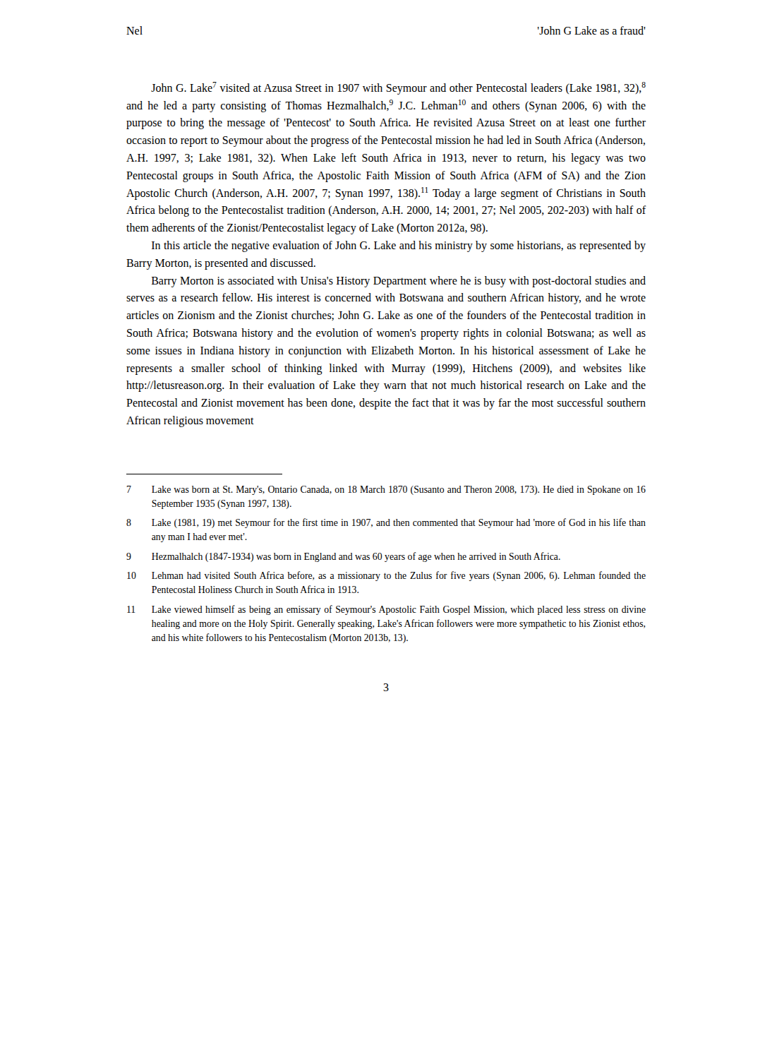Nel 'John G Lake as a fraud'
John G. Lake7 visited at Azusa Street in 1907 with Seymour and other Pentecostal leaders (Lake 1981, 32),8 and he led a party consisting of Thomas Hezmalhalch,9 J.C. Lehman10 and others (Synan 2006, 6) with the purpose to bring the message of 'Pentecost' to South Africa. He revisited Azusa Street on at least one further occasion to report to Seymour about the progress of the Pentecostal mission he had led in South Africa (Anderson, A.H. 1997, 3; Lake 1981, 32). When Lake left South Africa in 1913, never to return, his legacy was two Pentecostal groups in South Africa, the Apostolic Faith Mission of South Africa (AFM of SA) and the Zion Apostolic Church (Anderson, A.H. 2007, 7; Synan 1997, 138).11 Today a large segment of Christians in South Africa belong to the Pentecostalist tradition (Anderson, A.H. 2000, 14; 2001, 27; Nel 2005, 202-203) with half of them adherents of the Zionist/Pentecostalist legacy of Lake (Morton 2012a, 98).
In this article the negative evaluation of John G. Lake and his ministry by some historians, as represented by Barry Morton, is presented and discussed.
Barry Morton is associated with Unisa's History Department where he is busy with post-doctoral studies and serves as a research fellow. His interest is concerned with Botswana and southern African history, and he wrote articles on Zionism and the Zionist churches; John G. Lake as one of the founders of the Pentecostal tradition in South Africa; Botswana history and the evolution of women's property rights in colonial Botswana; as well as some issues in Indiana history in conjunction with Elizabeth Morton. In his historical assessment of Lake he represents a smaller school of thinking linked with Murray (1999), Hitchens (2009), and websites like http://letusreason.org. In their evaluation of Lake they warn that not much historical research on Lake and the Pentecostal and Zionist movement has been done, despite the fact that it was by far the most successful southern African religious movement
Lake was born at St. Mary's, Ontario Canada, on 18 March 1870 (Susanto and Theron 2008, 173). He died in Spokane on 16 September 1935 (Synan 1997, 138).
Lake (1981, 19) met Seymour for the first time in 1907, and then commented that Seymour had 'more of God in his life than any man I had ever met'.
Hezmalhalch (1847-1934) was born in England and was 60 years of age when he arrived in South Africa.
Lehman had visited South Africa before, as a missionary to the Zulus for five years (Synan 2006, 6). Lehman founded the Pentecostal Holiness Church in South Africa in 1913.
Lake viewed himself as being an emissary of Seymour's Apostolic Faith Gospel Mission, which placed less stress on divine healing and more on the Holy Spirit. Generally speaking, Lake's African followers were more sympathetic to his Zionist ethos, and his white followers to his Pentecostalism (Morton 2013b, 13).
3